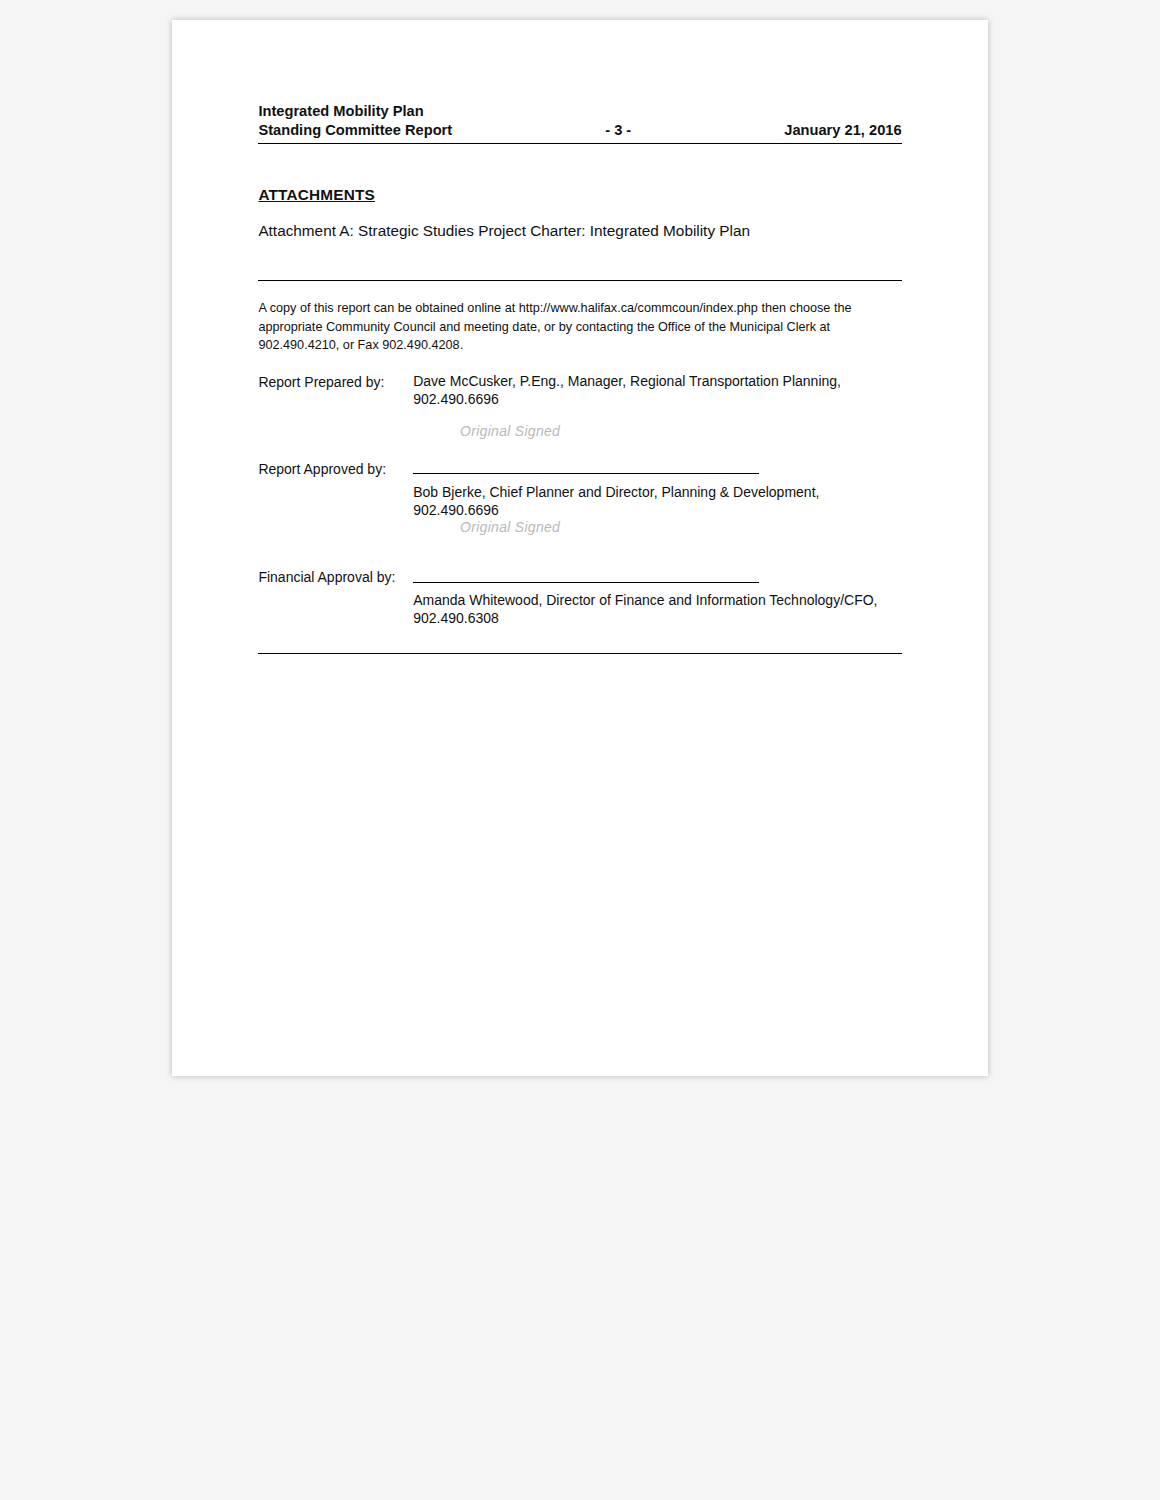Integrated Mobility Plan
Standing Committee Report
- 3 -
January 21, 2016
ATTACHMENTS
Attachment A: Strategic Studies Project Charter: Integrated Mobility Plan
A copy of this report can be obtained online at http://www.halifax.ca/commcoun/index.php then choose the appropriate Community Council and meeting date, or by contacting the Office of the Municipal Clerk at 902.490.4210, or Fax 902.490.4208.
Report Prepared by:
Dave McCusker, P.Eng., Manager, Regional Transportation Planning, 902.490.6696
Original Signed
Report Approved by:
Bob Bjerke, Chief Planner and Director, Planning & Development, 902.490.6696
Original Signed
Financial Approval by:
Amanda Whitewood, Director of Finance and Information Technology/CFO, 902.490.6308